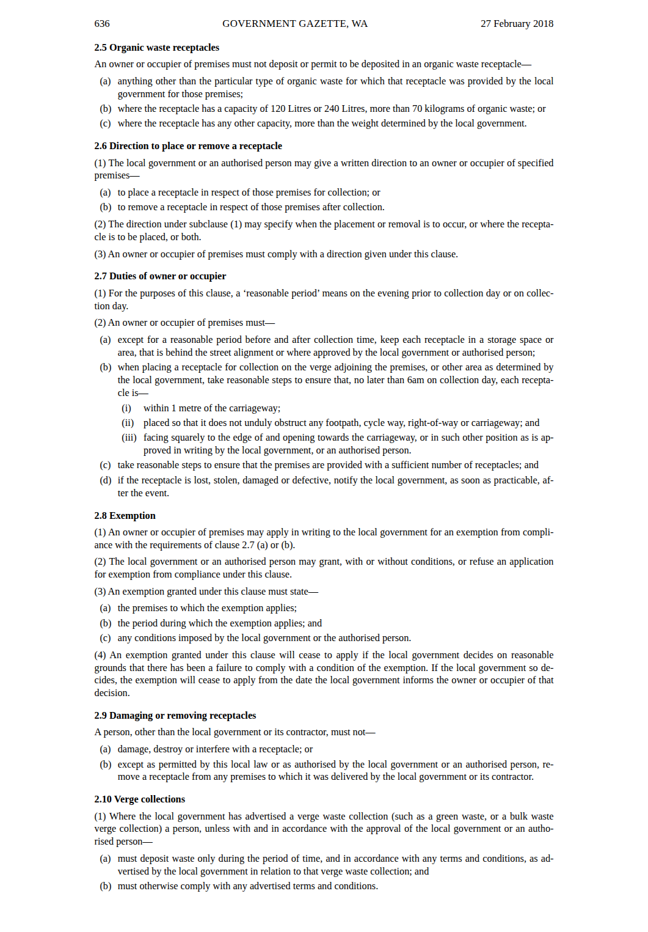636
GOVERNMENT GAZETTE, WA
27 February 2018
2.5 Organic waste receptacles
An owner or occupier of premises must not deposit or permit to be deposited in an organic waste receptacle—
(a) anything other than the particular type of organic waste for which that receptacle was provided by the local government for those premises;
(b) where the receptacle has a capacity of 120 Litres or 240 Litres, more than 70 kilograms of organic waste; or
(c) where the receptacle has any other capacity, more than the weight determined by the local government.
2.6 Direction to place or remove a receptacle
(1) The local government or an authorised person may give a written direction to an owner or occupier of specified premises—
(a) to place a receptacle in respect of those premises for collection; or
(b) to remove a receptacle in respect of those premises after collection.
(2) The direction under subclause (1) may specify when the placement or removal is to occur, or where the receptacle is to be placed, or both.
(3) An owner or occupier of premises must comply with a direction given under this clause.
2.7 Duties of owner or occupier
(1) For the purposes of this clause, a ‘reasonable period’ means on the evening prior to collection day or on collection day.
(2) An owner or occupier of premises must—
(a) except for a reasonable period before and after collection time, keep each receptacle in a storage space or area, that is behind the street alignment or where approved by the local government or authorised person;
(b) when placing a receptacle for collection on the verge adjoining the premises, or other area as determined by the local government, take reasonable steps to ensure that, no later than 6am on collection day, each receptacle is—
(i) within 1 metre of the carriageway;
(ii) placed so that it does not unduly obstruct any footpath, cycle way, right-of-way or carriageway; and
(iii) facing squarely to the edge of and opening towards the carriageway, or in such other position as is approved in writing by the local government, or an authorised person.
(c) take reasonable steps to ensure that the premises are provided with a sufficient number of receptacles; and
(d) if the receptacle is lost, stolen, damaged or defective, notify the local government, as soon as practicable, after the event.
2.8 Exemption
(1) An owner or occupier of premises may apply in writing to the local government for an exemption from compliance with the requirements of clause 2.7 (a) or (b).
(2) The local government or an authorised person may grant, with or without conditions, or refuse an application for exemption from compliance under this clause.
(3) An exemption granted under this clause must state—
(a) the premises to which the exemption applies;
(b) the period during which the exemption applies; and
(c) any conditions imposed by the local government or the authorised person.
(4) An exemption granted under this clause will cease to apply if the local government decides on reasonable grounds that there has been a failure to comply with a condition of the exemption. If the local government so decides, the exemption will cease to apply from the date the local government informs the owner or occupier of that decision.
2.9 Damaging or removing receptacles
A person, other than the local government or its contractor, must not—
(a) damage, destroy or interfere with a receptacle; or
(b) except as permitted by this local law or as authorised by the local government or an authorised person, remove a receptacle from any premises to which it was delivered by the local government or its contractor.
2.10 Verge collections
(1) Where the local government has advertised a verge waste collection (such as a green waste, or a bulk waste verge collection) a person, unless with and in accordance with the approval of the local government or an authorised person—
(a) must deposit waste only during the period of time, and in accordance with any terms and conditions, as advertised by the local government in relation to that verge waste collection; and
(b) must otherwise comply with any advertised terms and conditions.